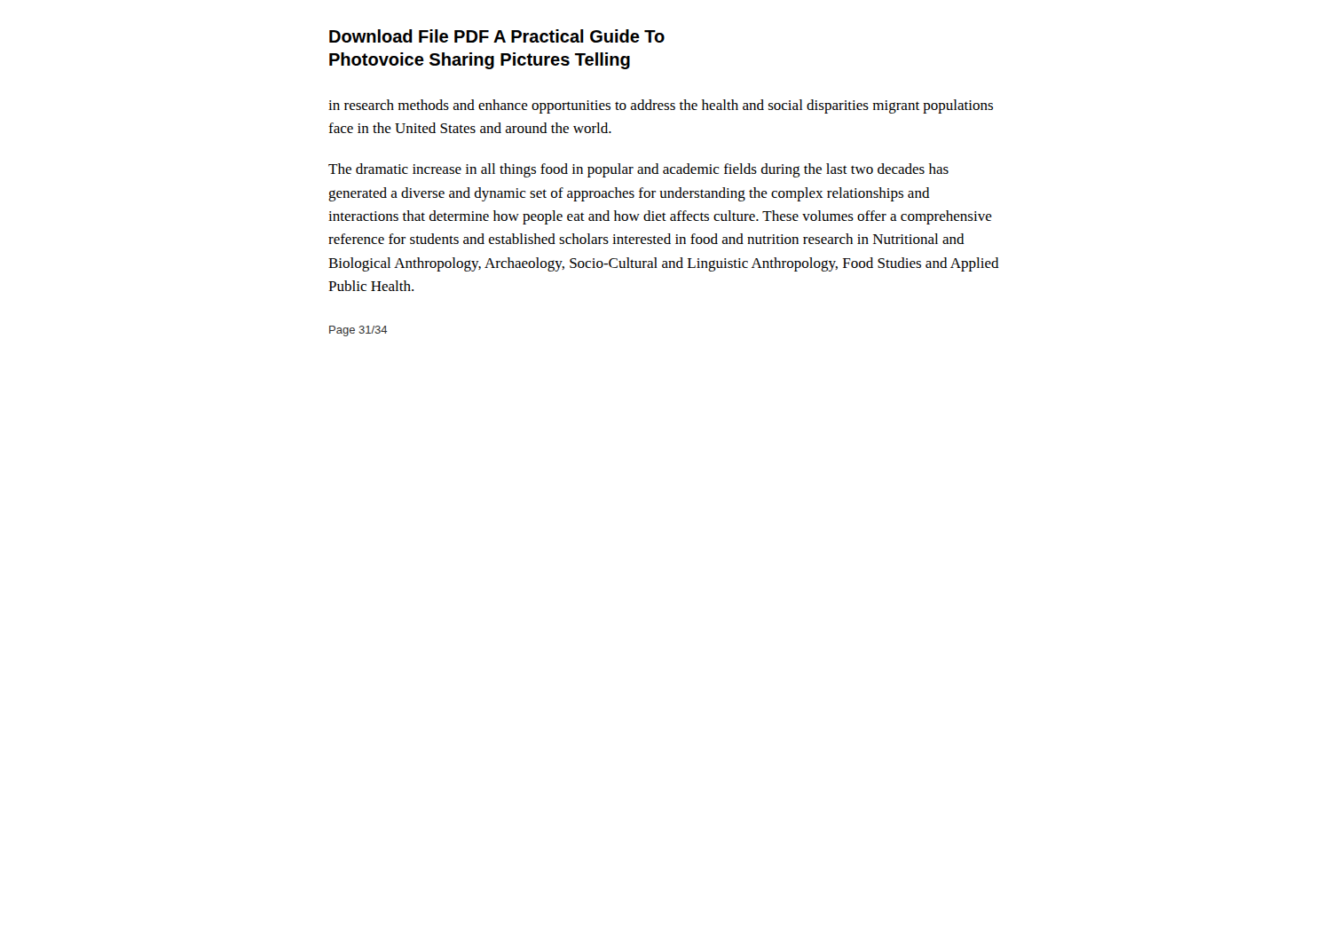Download File PDF A Practical Guide To Photovoice Sharing Pictures Telling
in research methods and enhance opportunities to address the health and social disparities migrant populations face in the United States and around the world.
The dramatic increase in all things food in popular and academic fields during the last two decades has generated a diverse and dynamic set of approaches for understanding the complex relationships and interactions that determine how people eat and how diet affects culture. These volumes offer a comprehensive reference for students and established scholars interested in food and nutrition research in Nutritional and Biological Anthropology, Archaeology, Socio-Cultural and Linguistic Anthropology, Food Studies and Applied Public Health.
Page 31/34